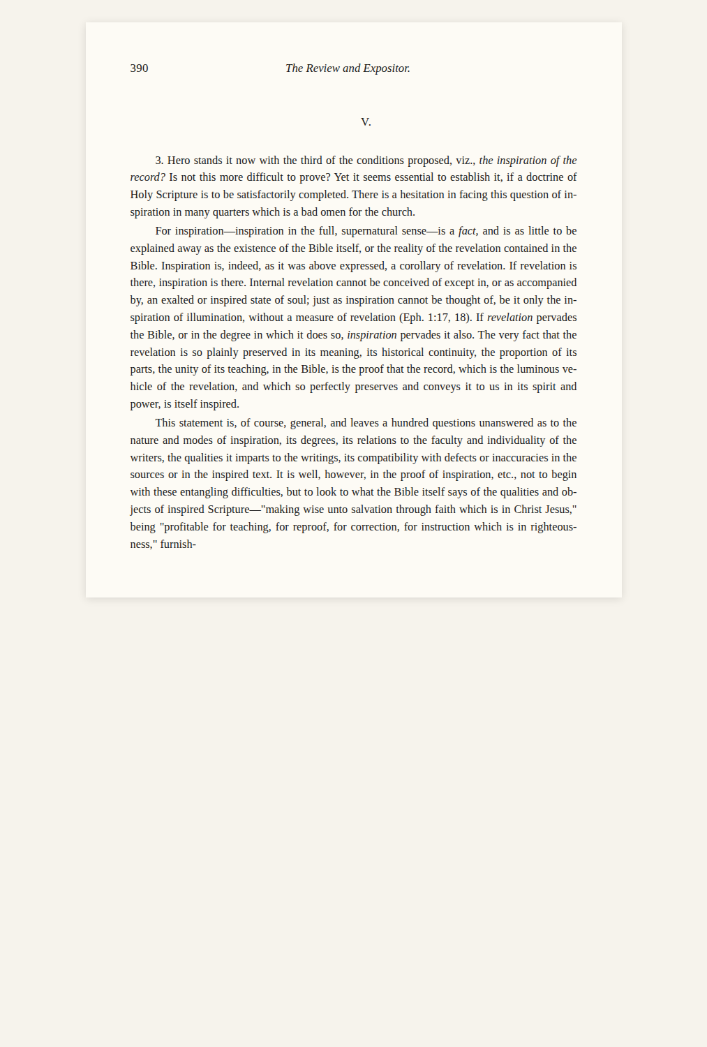390 The Review and Expositor.
V.
3. Hero stands it now with the third of the conditions proposed, viz., the inspiration of the record? Is not this more difficult to prove? Yet it seems essential to establish it, if a doctrine of Holy Scripture is to be satisfactorily completed. There is a hesitation in facing this question of inspiration in many quarters which is a bad omen for the church.
For inspiration—inspiration in the full, supernatural sense—is a fact, and is as little to be explained away as the existence of the Bible itself, or the reality of the revelation contained in the Bible. Inspiration is, indeed, as it was above expressed, a corollary of revelation. If revelation is there, inspiration is there. Internal revelation cannot be conceived of except in, or as accompanied by, an exalted or inspired state of soul; just as inspiration cannot be thought of, be it only the inspiration of illumination, without a measure of revelation (Eph. 1:17, 18). If revelation pervades the Bible, or in the degree in which it does so, inspiration pervades it also. The very fact that the revelation is so plainly preserved in its meaning, its historical continuity, the proportion of its parts, the unity of its teaching, in the Bible, is the proof that the record, which is the luminous vehicle of the revelation, and which so perfectly preserves and conveys it to us in its spirit and power, is itself inspired.
This statement is, of course, general, and leaves a hundred questions unanswered as to the nature and modes of inspiration, its degrees, its relations to the faculty and individuality of the writers, the qualities it imparts to the writings, its compatibility with defects or inaccuracies in the sources or in the inspired text. It is well, however, in the proof of inspiration, etc., not to begin with these entangling difficulties, but to look to what the Bible itself says of the qualities and objects of inspired Scripture—"making wise unto salvation through faith which is in Christ Jesus," being "profitable for teaching, for reproof, for correction, for instruction which is in righteousness," furnish-